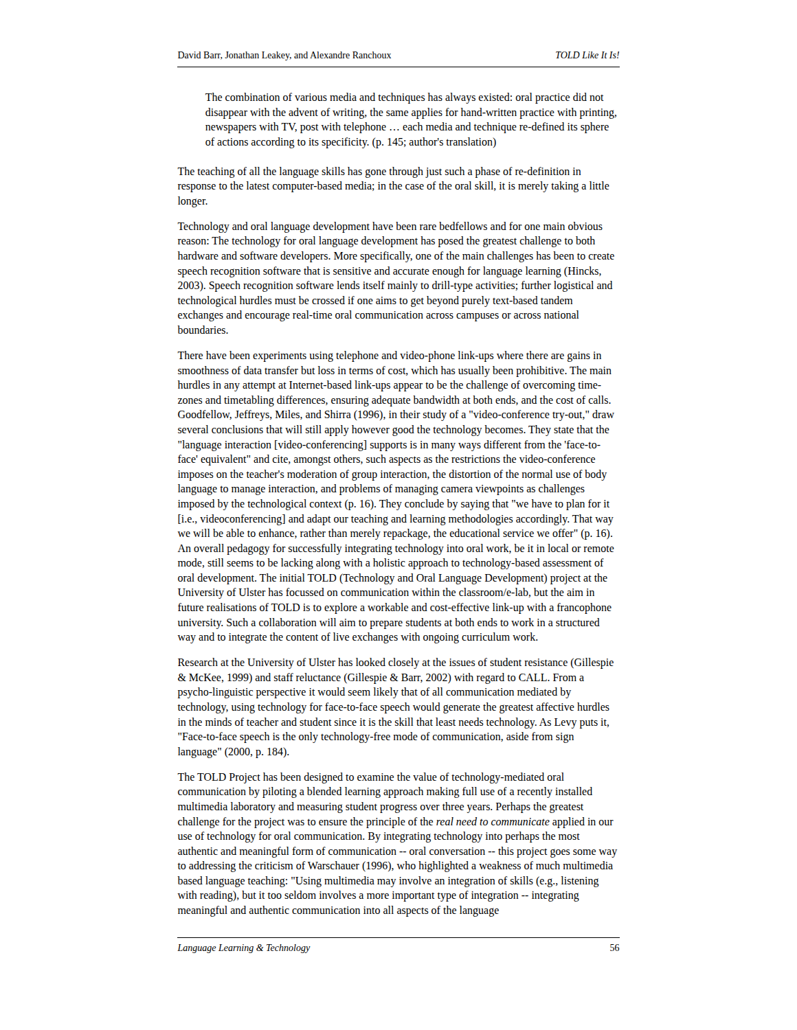David Barr, Jonathan Leakey, and Alexandre Ranchoux TOLD Like It Is!
The combination of various media and techniques has always existed: oral practice did not disappear with the advent of writing, the same applies for hand-written practice with printing, newspapers with TV, post with telephone … each media and technique re-defined its sphere of actions according to its specificity. (p. 145; author's translation)
The teaching of all the language skills has gone through just such a phase of re-definition in response to the latest computer-based media; in the case of the oral skill, it is merely taking a little longer.
Technology and oral language development have been rare bedfellows and for one main obvious reason: The technology for oral language development has posed the greatest challenge to both hardware and software developers. More specifically, one of the main challenges has been to create speech recognition software that is sensitive and accurate enough for language learning (Hincks, 2003). Speech recognition software lends itself mainly to drill-type activities; further logistical and technological hurdles must be crossed if one aims to get beyond purely text-based tandem exchanges and encourage real-time oral communication across campuses or across national boundaries.
There have been experiments using telephone and video-phone link-ups where there are gains in smoothness of data transfer but loss in terms of cost, which has usually been prohibitive. The main hurdles in any attempt at Internet-based link-ups appear to be the challenge of overcoming time-zones and timetabling differences, ensuring adequate bandwidth at both ends, and the cost of calls. Goodfellow, Jeffreys, Miles, and Shirra (1996), in their study of a "video-conference try-out," draw several conclusions that will still apply however good the technology becomes. They state that the "language interaction [video-conferencing] supports is in many ways different from the 'face-to-face' equivalent" and cite, amongst others, such aspects as the restrictions the video-conference imposes on the teacher's moderation of group interaction, the distortion of the normal use of body language to manage interaction, and problems of managing camera viewpoints as challenges imposed by the technological context (p. 16). They conclude by saying that "we have to plan for it [i.e., videoconferencing] and adapt our teaching and learning methodologies accordingly. That way we will be able to enhance, rather than merely repackage, the educational service we offer" (p. 16). An overall pedagogy for successfully integrating technology into oral work, be it in local or remote mode, still seems to be lacking along with a holistic approach to technology-based assessment of oral development. The initial TOLD (Technology and Oral Language Development) project at the University of Ulster has focussed on communication within the classroom/e-lab, but the aim in future realisations of TOLD is to explore a workable and cost-effective link-up with a francophone university. Such a collaboration will aim to prepare students at both ends to work in a structured way and to integrate the content of live exchanges with ongoing curriculum work.
Research at the University of Ulster has looked closely at the issues of student resistance (Gillespie & McKee, 1999) and staff reluctance (Gillespie & Barr, 2002) with regard to CALL. From a psycho-linguistic perspective it would seem likely that of all communication mediated by technology, using technology for face-to-face speech would generate the greatest affective hurdles in the minds of teacher and student since it is the skill that least needs technology. As Levy puts it, "Face-to-face speech is the only technology-free mode of communication, aside from sign language" (2000, p. 184).
The TOLD Project has been designed to examine the value of technology-mediated oral communication by piloting a blended learning approach making full use of a recently installed multimedia laboratory and measuring student progress over three years. Perhaps the greatest challenge for the project was to ensure the principle of the real need to communicate applied in our use of technology for oral communication. By integrating technology into perhaps the most authentic and meaningful form of communication -- oral conversation -- this project goes some way to addressing the criticism of Warschauer (1996), who highlighted a weakness of much multimedia based language teaching: "Using multimedia may involve an integration of skills (e.g., listening with reading), but it too seldom involves a more important type of integration -- integrating meaningful and authentic communication into all aspects of the language
Language Learning & Technology 56